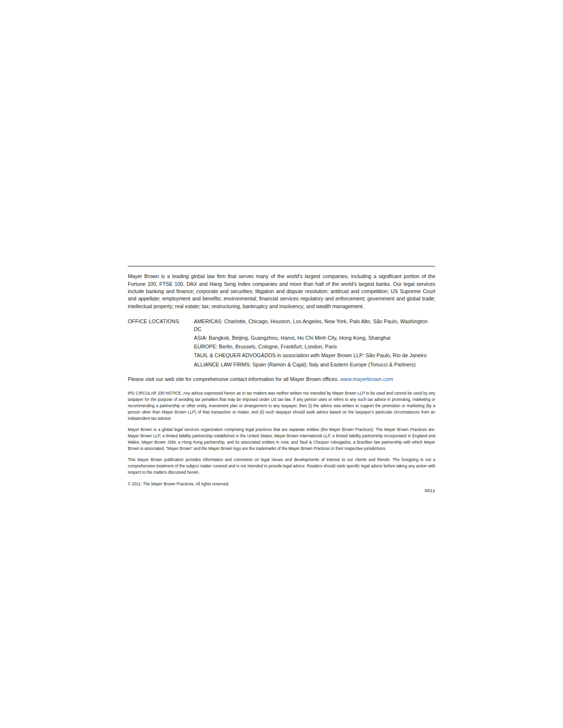Mayer Brown is a leading global law firm that serves many of the world’s largest companies, including a significant portion of the Fortune 100, FTSE 100, DAX and Hang Seng Index companies and more than half of the world’s largest banks. Our legal services include banking and finance; corporate and securities; litigation and dispute resolution; antitrust and competition; US Supreme Court and appellate; employment and benefits; environmental; financial services regulatory and enforcement; government and global trade; intellectual property; real estate; tax; restructuring, bankruptcy and insolvency; and wealth management.
OFFICE LOCATIONS
AMERICAS: Charlotte, Chicago, Houston, Los Angeles, New York, Palo Alto, São Paulo, Washington DC
ASIA: Bangkok, Beijing, Guangzhou, Hanoi, Ho Chi Minh City, Hong Kong, Shanghai
EUROPE: Berlin, Brussels, Cologne, Frankfurt, London, Paris
TAUIL & CHEQUER ADVOGADOS in association with Mayer Brown LLP: São Paulo, Rio de Janeiro
ALLIANCE LAW FIRMS: Spain (Ramón & Cajal); Italy and Eastern Europe (Tonucci & Partners)
Please visit our web site for comprehensive contact information for all Mayer Brown offices. www.mayerbrown.com
IRS CIRCULAR 230 NOTICE. Any advice expressed herein as to tax matters was neither written nor intended by Mayer Brown LLP to be used and cannot be used by any taxpayer for the purpose of avoiding tax penalties that may be imposed under US tax law. If any person uses or refers to any such tax advice in promoting, marketing or recommending a partnership or other entity, investment plan or arrangement to any taxpayer, then (i) the advice was written to support the promotion or marketing (by a person other than Mayer Brown LLP) of that transaction or matter, and (ii) such taxpayer should seek advice based on the taxpayer’s particular circumstances from an independent tax advisor.
Mayer Brown is a global legal services organization comprising legal practices that are separate entities (the Mayer Brown Practices). The Mayer Brown Practices are: Mayer Brown LLP, a limited liability partnership established in the United States; Mayer Brown International LLP, a limited liability partnership incorporated in England and Wales; Mayer Brown JSM, a Hong Kong partnership, and its associated entities in Asia; and Tauil & Chequer Advogados, a Brazilian law partnership with which Mayer Brown is associated. “Mayer Brown” and the Mayer Brown logo are the trademarks of the Mayer Brown Practices in their respective jurisdictions.
This Mayer Brown publication provides information and comments on legal issues and developments of interest to our clients and friends. The foregoing is not a comprehensive treatment of the subject matter covered and is not intended to provide legal advice. Readers should seek specific legal advice before taking any action with respect to the matters discussed herein.
© 2011. The Mayer Brown Practices. All rights reserved.
0611